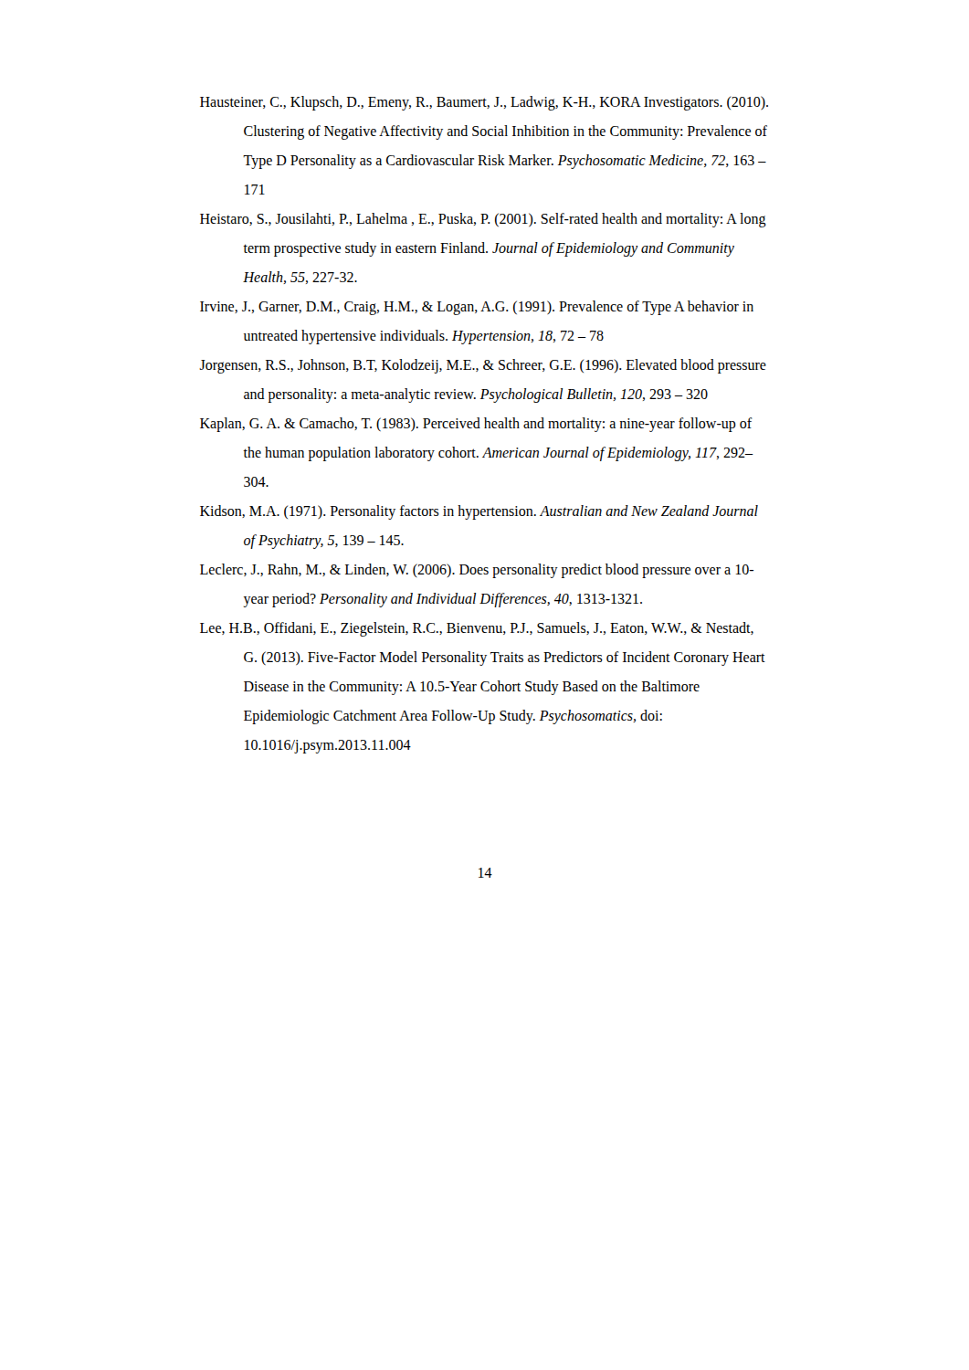Hausteiner, C., Klupsch, D., Emeny, R., Baumert, J., Ladwig, K-H., KORA Investigators. (2010). Clustering of Negative Affectivity and Social Inhibition in the Community: Prevalence of Type D Personality as a Cardiovascular Risk Marker. Psychosomatic Medicine, 72, 163 – 171
Heistaro, S., Jousilahti, P., Lahelma , E., Puska, P. (2001). Self-rated health and mortality: A long term prospective study in eastern Finland. Journal of Epidemiology and Community Health, 55, 227-32.
Irvine, J., Garner, D.M., Craig, H.M., & Logan, A.G. (1991). Prevalence of Type A behavior in untreated hypertensive individuals. Hypertension, 18, 72 – 78
Jorgensen, R.S., Johnson, B.T, Kolodzeij, M.E., & Schreer, G.E. (1996). Elevated blood pressure and personality: a meta-analytic review. Psychological Bulletin, 120, 293 – 320
Kaplan, G. A. & Camacho, T. (1983). Perceived health and mortality: a nine-year follow-up of the human population laboratory cohort. American Journal of Epidemiology, 117, 292–304.
Kidson, M.A. (1971). Personality factors in hypertension. Australian and New Zealand Journal of Psychiatry, 5, 139 – 145.
Leclerc, J., Rahn, M., & Linden, W. (2006). Does personality predict blood pressure over a 10-year period? Personality and Individual Differences, 40, 1313-1321.
Lee, H.B., Offidani, E., Ziegelstein, R.C., Bienvenu, P.J., Samuels, J., Eaton, W.W., & Nestadt, G. (2013). Five-Factor Model Personality Traits as Predictors of Incident Coronary Heart Disease in the Community: A 10.5-Year Cohort Study Based on the Baltimore Epidemiologic Catchment Area Follow-Up Study. Psychosomatics, doi: 10.1016/j.psym.2013.11.004
14